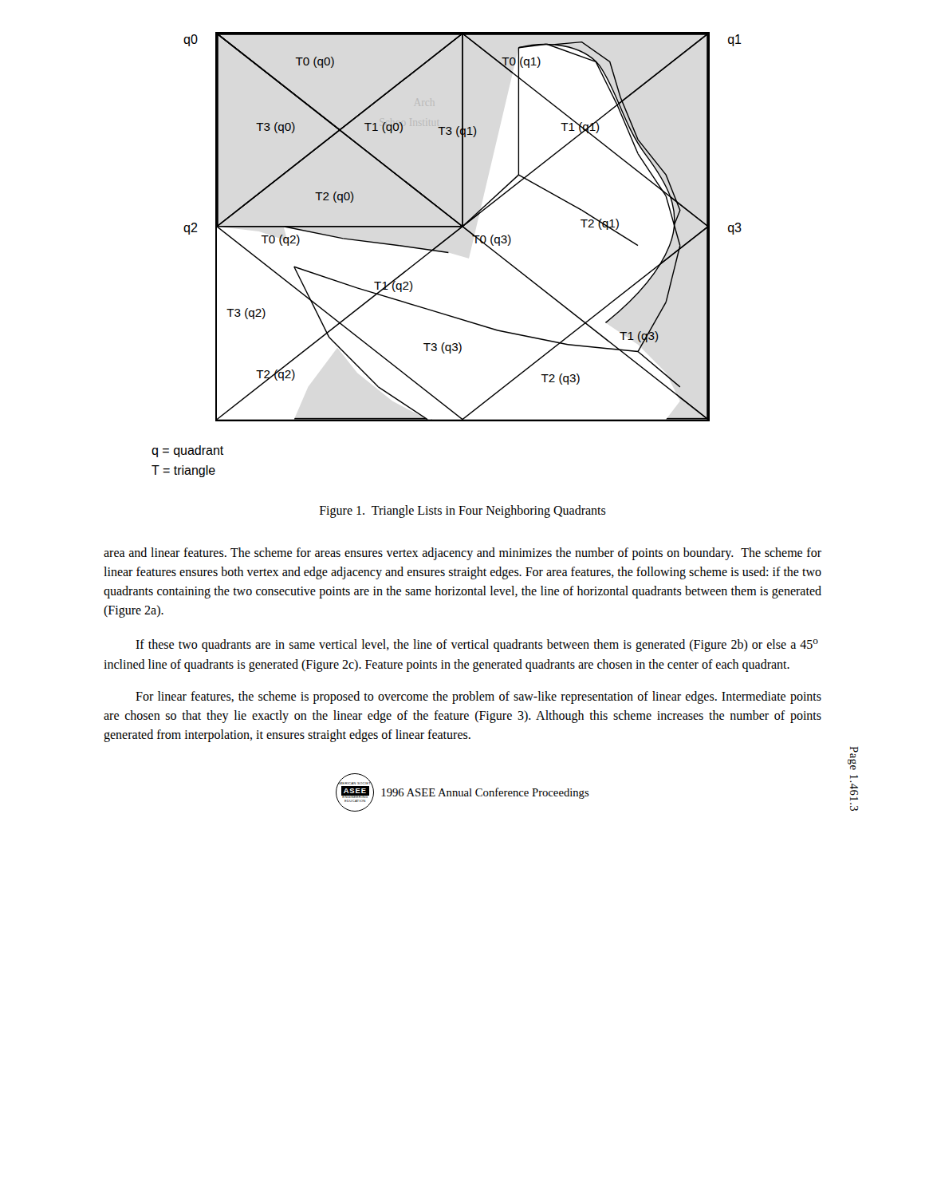Page 1.461.3
q0 q1 q2 q3
Arch Schoo Institut T0 (q0) T3 (q0) T1 (q0) T2 (q0) T0 (q1) T3 (q1) T1 (q1) T2 (q1) T0 (q2) T3 (q2) T1 (q2) T2 (q2) T0 (q3) T1 (q3) T3 (q3) T2 (q3)
q = quadrant
T = triangle
Figure 1. Triangle Lists in Four Neighboring Quadrants
area and linear features. The scheme for areas ensures vertex adjacency and minimizes the number of points on boundary. The scheme for linear features ensures both vertex and edge adjacency and ensures straight edges. For area features, the following scheme is used: if the two quadrants containing the two consecutive points are in the same horizontal level, the line of horizontal quadrants between them is generated (Figure 2a).
If these two quadrants are in same vertical level, the line of vertical quadrants between them is generated (Figure 2b) or else a 45o inclined line of quadrants is generated (Figure 2c). Feature points in the generated quadrants are chosen in the center of each quadrant.
For linear features, the scheme is proposed to overcome the problem of saw-like representation of linear edges. Intermediate points are chosen so that they lie exactly on the linear edge of the feature (Figure 3). Although this scheme increases the number of points generated from interpolation, it ensures straight edges of linear features.
AMERICAN SOCIETY ASEE ENGINEERING EDUCATION
1996 ASEE Annual Conference Proceedings